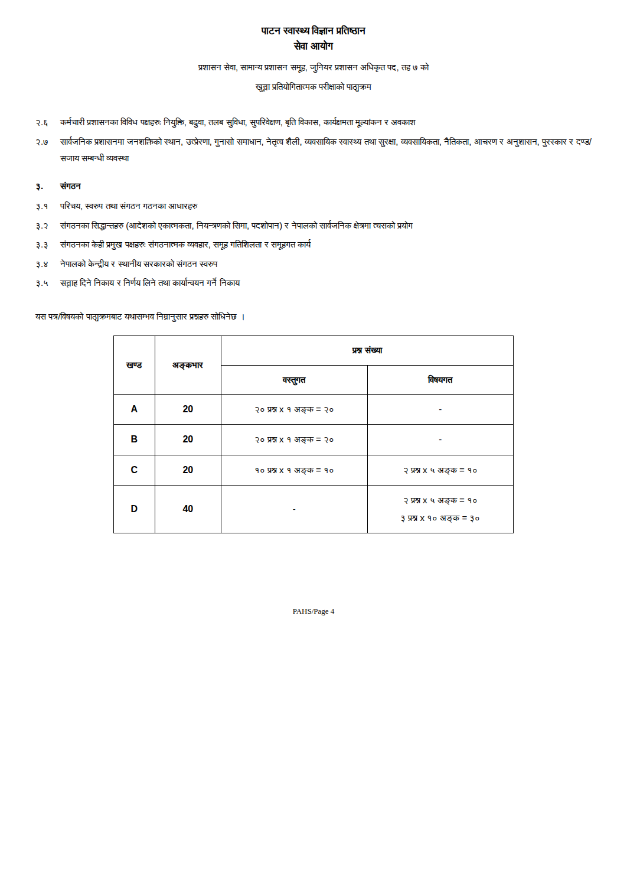पाटन स्वास्थ्य विज्ञान प्रतिष्ठान
सेवा आयोग
प्रशासन सेवा, सामान्य प्रशासन समूह, जुनियर प्रशासन अधिकृत पद, तह ७ को
खुल्ला प्रतियोगितात्मक परीक्षाको पाठ्यक्रम
२.६
कर्मचारी प्रशासनका विविध पक्षहरुः नियुक्ति, बढुवा, तलब सुविधा, सुपरिवेक्षण, बृति विकास, कार्यक्षमता मूल्यांकन र अवकाश
२.७
सार्वजनिक प्रशासनमा जनशक्तिको स्थान, उत्प्रेरणा, गुनासो समाधान, नेतृत्व शैली, व्यवसायिक स्वास्थ्य तथा सुरक्षा, व्यवसायिकता, नैतिकता, आचरण र अनुशासन, पुरस्कार र दण्ड/सजाय सम्बन्धी व्यवस्था
३.
संगठन
३.१
परिचय, स्वरुप तथा संगठन गठनका आधारहरु
३.२
संगठनका सिद्धान्तहरु (आदेशको एकात्मकता, नियन्त्रणको सिमा, पदशोपान) र नेपालको सार्वजनिक क्षेत्रमा त्यसको प्रयोग
३.३
संगठनका केही प्रमुख पक्षहरुः संगठनात्मक व्यवहार, समूह गतिशिलता र समूहगत कार्य
३.४
नेपालको केन्द्रीय र स्थानीय सरकारको संगठन स्वरुप
३.५
सल्लाह दिने निकाय र निर्णय लिने तथा कार्यान्वयन गर्ने निकाय
यस पत्र/विषयको पाठ्यक्रमबाट यथासम्भव निम्नानुसार प्रश्नहरु सोधिनेछ ।
| खण्ड | अङ्कभार | प्रश्न संख्या |
| --- | --- | --- |
| वस्तुगत | विषयगत |
| A | 20 | २० प्रश्न x १ अङ्क = २० | - |
| B | 20 | २० प्रश्न x १ अङ्क = २० | - |
| C | 20 | १० प्रश्न x १ अङ्क = १० | २ प्रश्न x ५ अङ्क = १० |
| D | 40 | - | २ प्रश्न x ५ अङ्क = १० ३ प्रश्न x १० अङ्क = ३० |
PAHS/Page 4